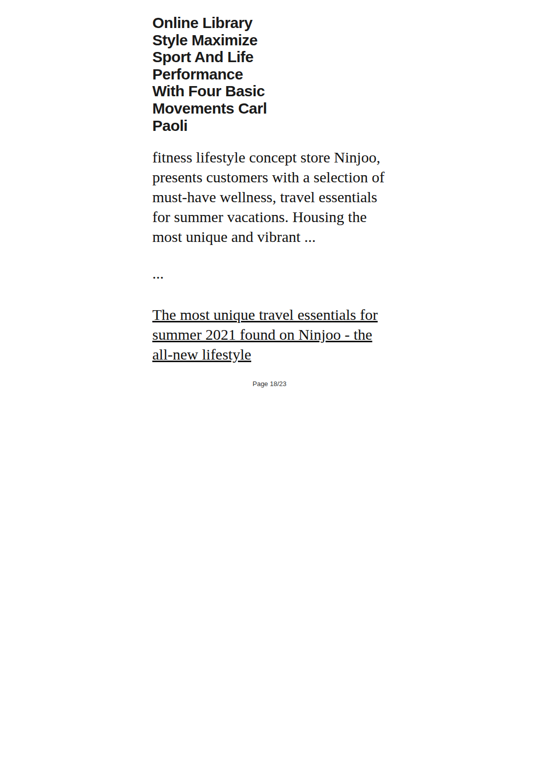Online Library Style Maximize Sport And Life Performance With Four Basic Movements Carl Paoli
fitness lifestyle concept store Ninjoo, presents customers with a selection of must-have wellness, travel essentials for summer vacations. Housing the most unique and vibrant ...
...
The most unique travel essentials for summer 2021 found on Ninjoo - the all-new lifestyle
Page 18/23